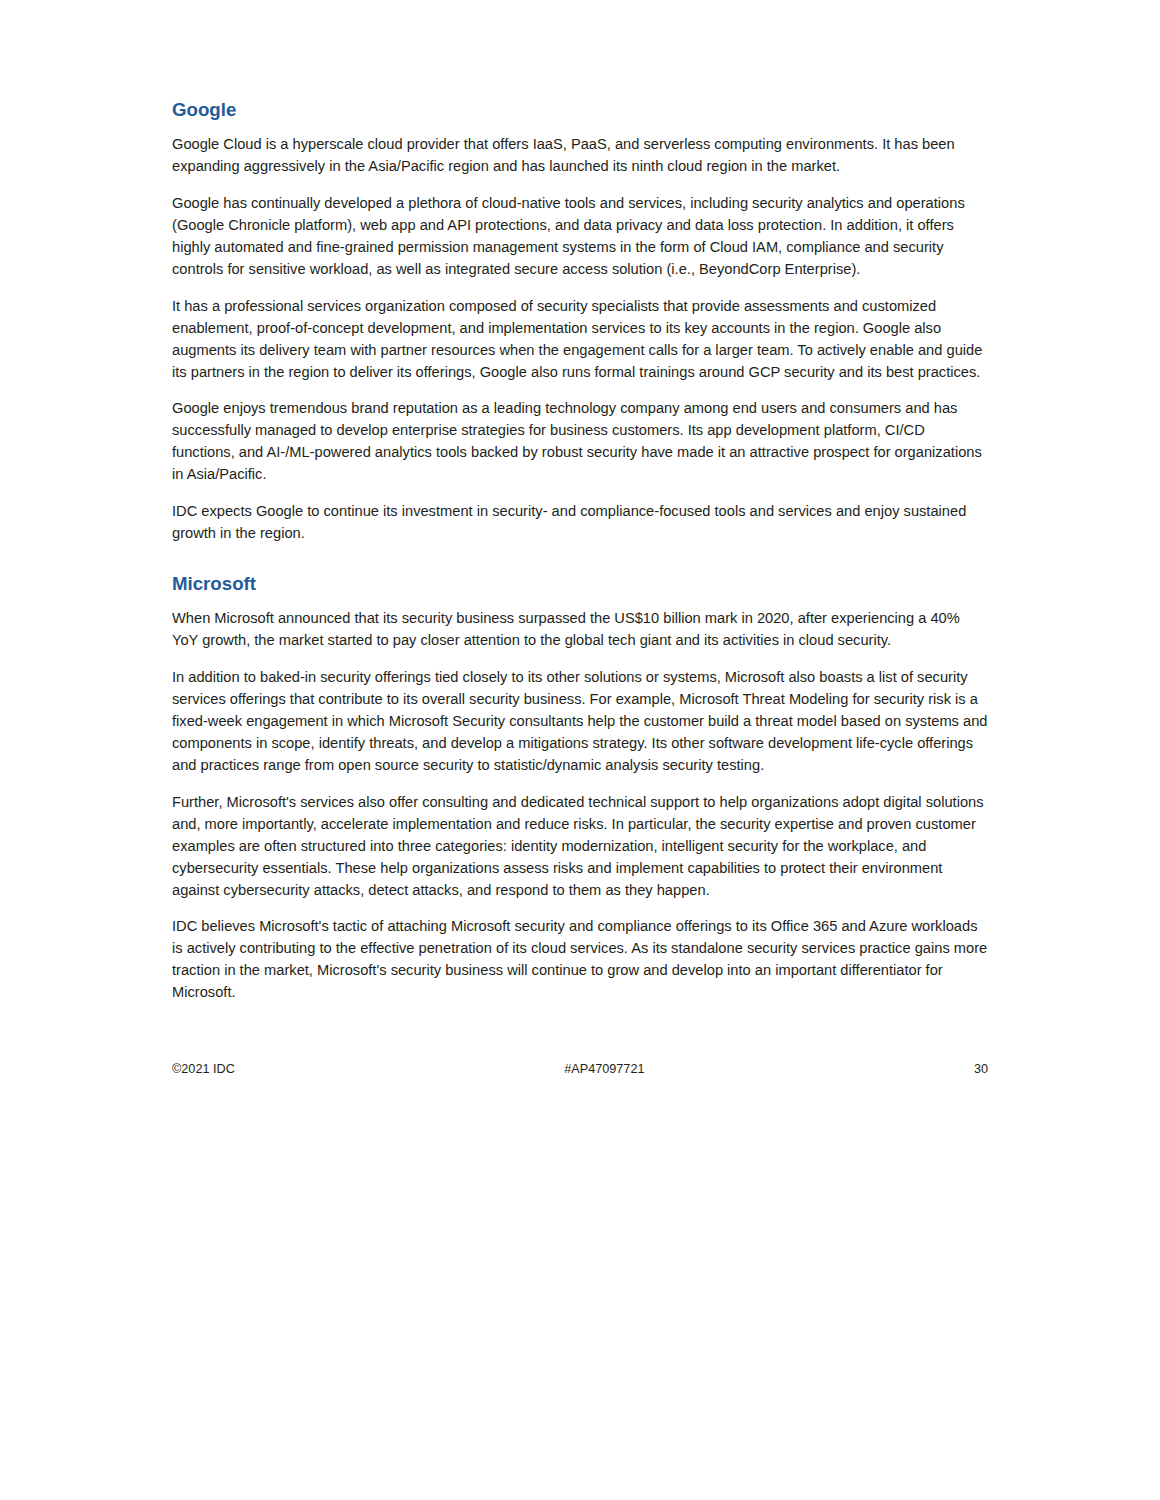Google
Google Cloud is a hyperscale cloud provider that offers IaaS, PaaS, and serverless computing environments. It has been expanding aggressively in the Asia/Pacific region and has launched its ninth cloud region in the market.
Google has continually developed a plethora of cloud-native tools and services, including security analytics and operations (Google Chronicle platform), web app and API protections, and data privacy and data loss protection. In addition, it offers highly automated and fine-grained permission management systems in the form of Cloud IAM, compliance and security controls for sensitive workload, as well as integrated secure access solution (i.e., BeyondCorp Enterprise).
It has a professional services organization composed of security specialists that provide assessments and customized enablement, proof-of-concept development, and implementation services to its key accounts in the region. Google also augments its delivery team with partner resources when the engagement calls for a larger team. To actively enable and guide its partners in the region to deliver its offerings, Google also runs formal trainings around GCP security and its best practices.
Google enjoys tremendous brand reputation as a leading technology company among end users and consumers and has successfully managed to develop enterprise strategies for business customers. Its app development platform, CI/CD functions, and AI-/ML-powered analytics tools backed by robust security have made it an attractive prospect for organizations in Asia/Pacific.
IDC expects Google to continue its investment in security- and compliance-focused tools and services and enjoy sustained growth in the region.
Microsoft
When Microsoft announced that its security business surpassed the US$10 billion mark in 2020, after experiencing a 40% YoY growth, the market started to pay closer attention to the global tech giant and its activities in cloud security.
In addition to baked-in security offerings tied closely to its other solutions or systems, Microsoft also boasts a list of security services offerings that contribute to its overall security business. For example, Microsoft Threat Modeling for security risk is a fixed-week engagement in which Microsoft Security consultants help the customer build a threat model based on systems and components in scope, identify threats, and develop a mitigations strategy. Its other software development life-cycle offerings and practices range from open source security to statistic/dynamic analysis security testing.
Further, Microsoft's services also offer consulting and dedicated technical support to help organizations adopt digital solutions and, more importantly, accelerate implementation and reduce risks. In particular, the security expertise and proven customer examples are often structured into three categories: identity modernization, intelligent security for the workplace, and cybersecurity essentials. These help organizations assess risks and implement capabilities to protect their environment against cybersecurity attacks, detect attacks, and respond to them as they happen.
IDC believes Microsoft's tactic of attaching Microsoft security and compliance offerings to its Office 365 and Azure workloads is actively contributing to the effective penetration of its cloud services. As its standalone security services practice gains more traction in the market, Microsoft's security business will continue to grow and develop into an important differentiator for Microsoft.
©2021 IDC #AP47097721 30